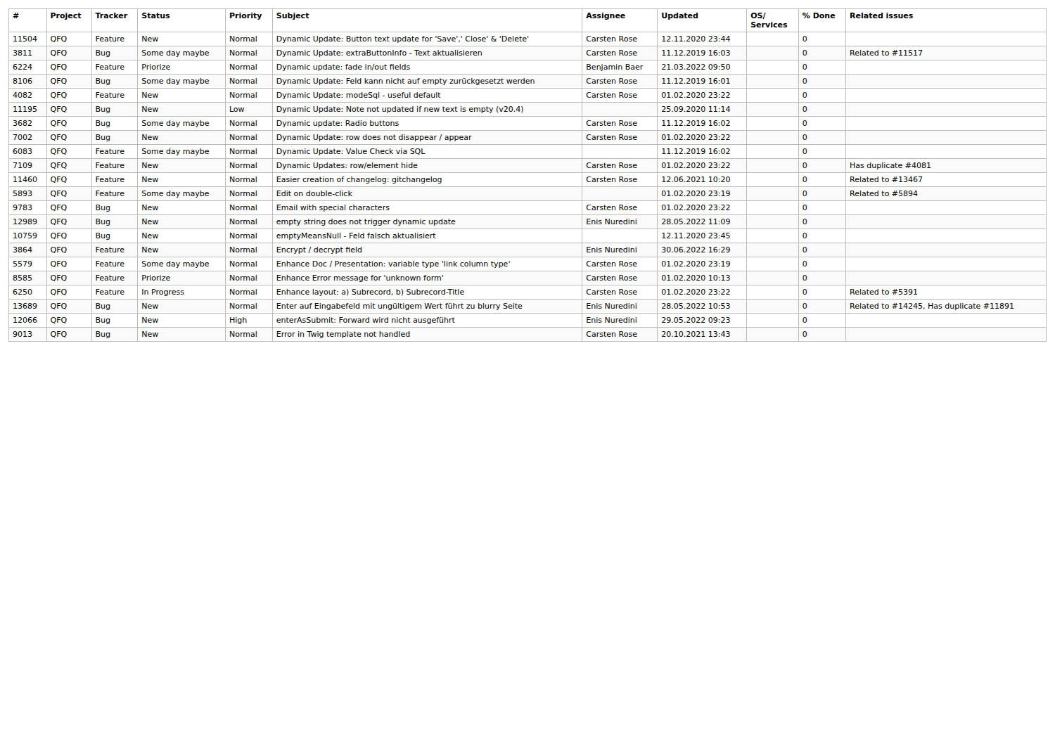| # | Project | Tracker | Status | Priority | Subject | Assignee | Updated | OS/ Services | % Done | Related issues |
| --- | --- | --- | --- | --- | --- | --- | --- | --- | --- | --- |
| 11504 | QFQ | Feature | New | Normal | Dynamic Update: Button text update for 'Save',' Close' & 'Delete' | Carsten Rose | 12.11.2020 23:44 | | 0 | |
| 3811 | QFQ | Bug | Some day maybe | Normal | Dynamic Update: extraButtonInfo - Text aktualisieren | Carsten Rose | 11.12.2019 16:03 | | 0 | Related to #11517 |
| 6224 | QFQ | Feature | Priorize | Normal | Dynamic update: fade in/out fields | Benjamin Baer | 21.03.2022 09:50 | | 0 | |
| 8106 | QFQ | Bug | Some day maybe | Normal | Dynamic Update: Feld kann nicht auf empty zurückgesetzt werden | Carsten Rose | 11.12.2019 16:01 | | 0 | |
| 4082 | QFQ | Feature | New | Normal | Dynamic Update: modeSql - useful default | Carsten Rose | 01.02.2020 23:22 | | 0 | |
| 11195 | QFQ | Bug | New | Low | Dynamic Update: Note not updated if new text is empty (v20.4) | | 25.09.2020 11:14 | | 0 | |
| 3682 | QFQ | Bug | Some day maybe | Normal | Dynamic update: Radio buttons | Carsten Rose | 11.12.2019 16:02 | | 0 | |
| 7002 | QFQ | Bug | New | Normal | Dynamic Update: row does not disappear / appear | Carsten Rose | 01.02.2020 23:22 | | 0 | |
| 6083 | QFQ | Feature | Some day maybe | Normal | Dynamic Update: Value Check via SQL | | 11.12.2019 16:02 | | 0 | |
| 7109 | QFQ | Feature | New | Normal | Dynamic Updates: row/element hide | Carsten Rose | 01.02.2020 23:22 | | 0 | Has duplicate #4081 |
| 11460 | QFQ | Feature | New | Normal | Easier creation of changelog: gitchangelog | Carsten Rose | 12.06.2021 10:20 | | 0 | Related to #13467 |
| 5893 | QFQ | Feature | Some day maybe | Normal | Edit on double-click | | 01.02.2020 23:19 | | 0 | Related to #5894 |
| 9783 | QFQ | Bug | New | Normal | Email with special characters | Carsten Rose | 01.02.2020 23:22 | | 0 | |
| 12989 | QFQ | Bug | New | Normal | empty string does not trigger dynamic update | Enis Nuredini | 28.05.2022 11:09 | | 0 | |
| 10759 | QFQ | Bug | New | Normal | emptyMeansNull - Feld falsch aktualisiert | | 12.11.2020 23:45 | | 0 | |
| 3864 | QFQ | Feature | New | Normal | Encrypt / decrypt field | Enis Nuredini | 30.06.2022 16:29 | | 0 | |
| 5579 | QFQ | Feature | Some day maybe | Normal | Enhance Doc / Presentation: variable type 'link column type' | Carsten Rose | 01.02.2020 23:19 | | 0 | |
| 8585 | QFQ | Feature | Priorize | Normal | Enhance Error message for 'unknown form' | Carsten Rose | 01.02.2020 10:13 | | 0 | |
| 6250 | QFQ | Feature | In Progress | Normal | Enhance layout: a) Subrecord, b) Subrecord-Title | Carsten Rose | 01.02.2020 23:22 | | 0 | Related to #5391 |
| 13689 | QFQ | Bug | New | Normal | Enter auf Eingabefeld mit ungültigem Wert führt zu blurry Seite | Enis Nuredini | 28.05.2022 10:53 | | 0 | Related to #14245, Has duplicate #11891 |
| 12066 | QFQ | Bug | New | High | enterAsSubmit: Forward wird nicht ausgeführt | Enis Nuredini | 29.05.2022 09:23 | | 0 | |
| 9013 | QFQ | Bug | New | Normal | Error in Twig template not handled | Carsten Rose | 20.10.2021 13:43 | | 0 | |